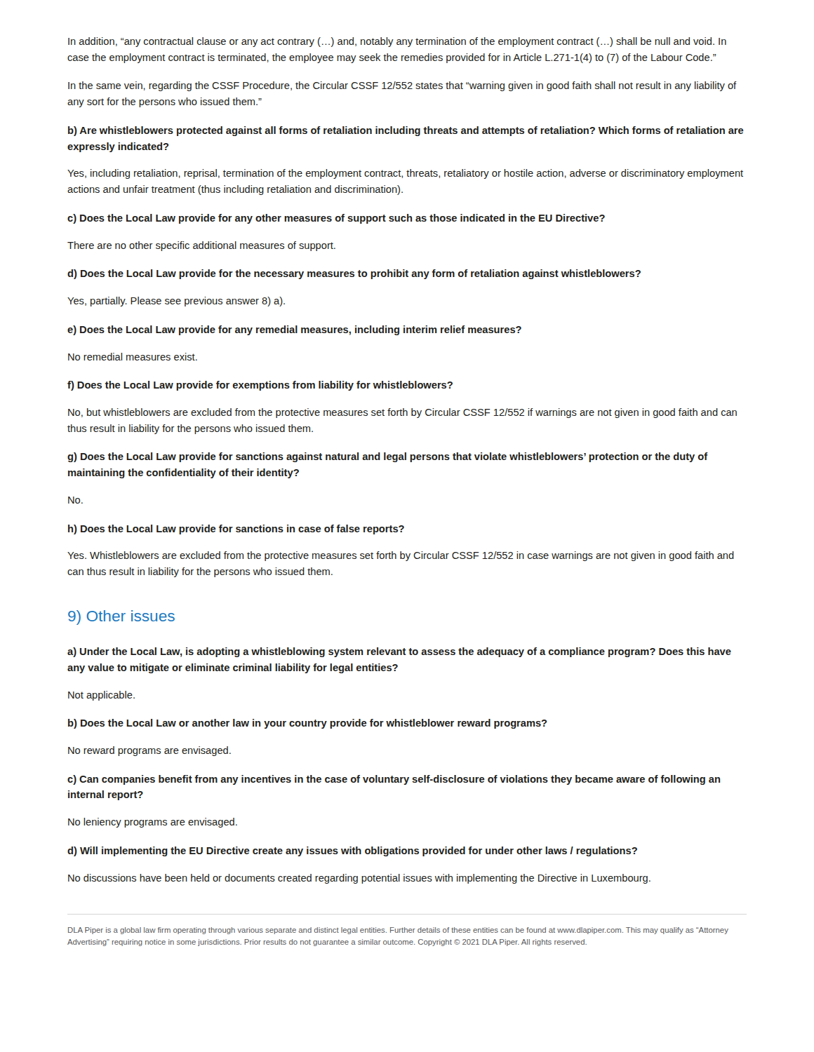In addition, “any contractual clause or any act contrary (…) and, notably any termination of the employment contract (…) shall be null and void. In case the employment contract is terminated, the employee may seek the remedies provided for in Article L.271-1(4) to (7) of the Labour Code.”
In the same vein, regarding the CSSF Procedure, the Circular CSSF 12/552 states that “warning given in good faith shall not result in any liability of any sort for the persons who issued them.”
b) Are whistleblowers protected against all forms of retaliation including threats and attempts of retaliation? Which forms of retaliation are expressly indicated?
Yes, including retaliation, reprisal, termination of the employment contract, threats, retaliatory or hostile action, adverse or discriminatory employment actions and unfair treatment (thus including retaliation and discrimination).
c) Does the Local Law provide for any other measures of support such as those indicated in the EU Directive?
There are no other specific additional measures of support.
d) Does the Local Law provide for the necessary measures to prohibit any form of retaliation against whistleblowers?
Yes, partially. Please see previous answer 8) a).
e) Does the Local Law provide for any remedial measures, including interim relief measures?
No remedial measures exist.
f) Does the Local Law provide for exemptions from liability for whistleblowers?
No, but whistleblowers are excluded from the protective measures set forth by Circular CSSF 12/552 if warnings are not given in good faith and can thus result in liability for the persons who issued them.
g) Does the Local Law provide for sanctions against natural and legal persons that violate whistleblowers’ protection or the duty of maintaining the confidentiality of their identity?
No.
h) Does the Local Law provide for sanctions in case of false reports?
Yes. Whistleblowers are excluded from the protective measures set forth by Circular CSSF 12/552 in case warnings are not given in good faith and can thus result in liability for the persons who issued them.
9) Other issues
a) Under the Local Law, is adopting a whistleblowing system relevant to assess the adequacy of a compliance program? Does this have any value to mitigate or eliminate criminal liability for legal entities?
Not applicable.
b) Does the Local Law or another law in your country provide for whistleblower reward programs?
No reward programs are envisaged.
c) Can companies benefit from any incentives in the case of voluntary self-disclosure of violations they became aware of following an internal report?
No leniency programs are envisaged.
d) Will implementing the EU Directive create any issues with obligations provided for under other laws / regulations?
No discussions have been held or documents created regarding potential issues with implementing the Directive in Luxembourg.
DLA Piper is a global law firm operating through various separate and distinct legal entities. Further details of these entities can be found at www.dlapiper.com. This may qualify as “Attorney Advertising” requiring notice in some jurisdictions. Prior results do not guarantee a similar outcome. Copyright © 2021 DLA Piper. All rights reserved.